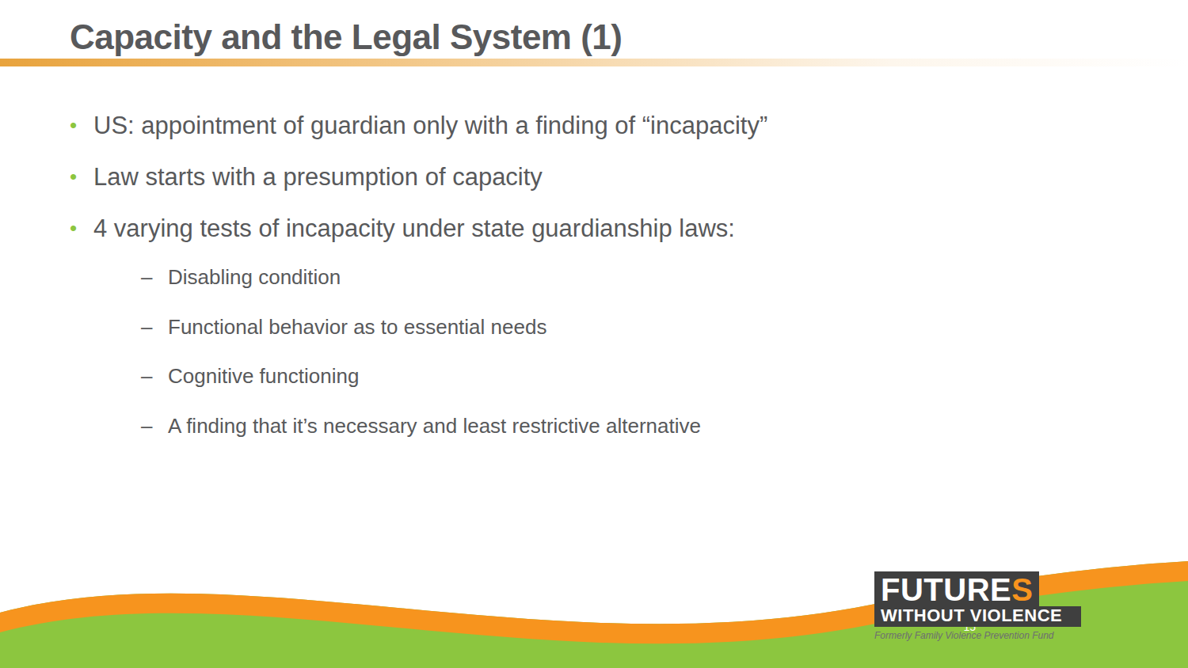Capacity and the Legal System (1)
US: appointment of guardian only with a finding of “incapacity”
Law starts with a presumption of capacity
4 varying tests of incapacity under state guardianship laws:
Disabling condition
Functional behavior as to essential needs
Cognitive functioning
A finding that it’s necessary and least restrictive alternative
15
FUTURES
WITHOUT VIOLENCE TM
Formerly Family Violence Prevention Fund